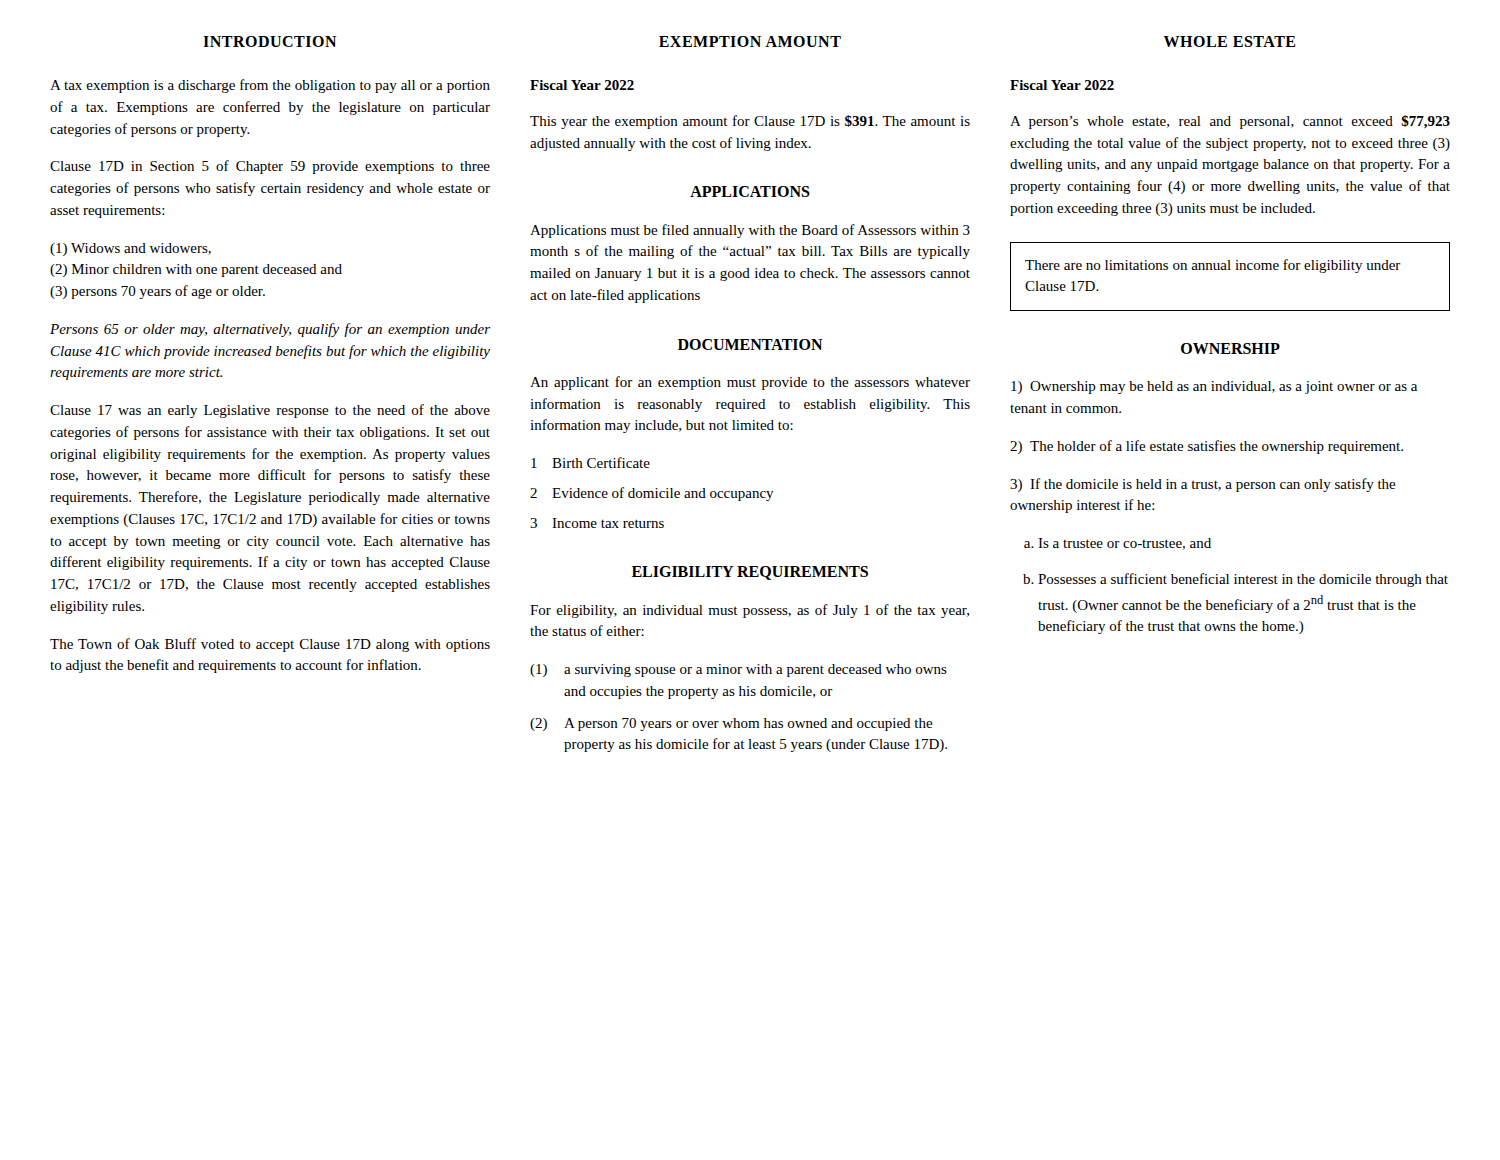INTRODUCTION
A tax exemption is a discharge from the obligation to pay all or a portion of a tax. Exemptions are conferred by the legislature on particular categories of persons or property.
Clause 17D in Section 5 of Chapter 59 provide exemptions to three categories of persons who satisfy certain residency and whole estate or asset requirements:
(1) Widows and widowers,
(2) Minor children with one parent deceased and
(3) persons 70 years of age or older.
Persons 65 or older may, alternatively, qualify for an exemption under Clause 41C which provide increased benefits but for which the eligibility requirements are more strict.
Clause 17 was an early Legislative response to the need of the above categories of persons for assistance with their tax obligations. It set out original eligibility requirements for the exemption. As property values rose, however, it became more difficult for persons to satisfy these requirements. Therefore, the Legislature periodically made alternative exemptions (Clauses 17C, 17C1/2 and 17D) available for cities or towns to accept by town meeting or city council vote. Each alternative has different eligibility requirements. If a city or town has accepted Clause 17C, 17C1/2 or 17D, the Clause most recently accepted establishes eligibility rules.
The Town of Oak Bluff voted to accept Clause 17D along with options to adjust the benefit and requirements to account for inflation.
EXEMPTION AMOUNT
Fiscal Year 2022
This year the exemption amount for Clause 17D is $391. The amount is adjusted annually with the cost of living index.
APPLICATIONS
Applications must be filed annually with the Board of Assessors within 3 month s of the mailing of the “actual” tax bill. Tax Bills are typically mailed on January 1 but it is a good idea to check. The assessors cannot act on late-filed applications
DOCUMENTATION
An applicant for an exemption must provide to the assessors whatever information is reasonably required to establish eligibility. This information may include, but not limited to:
1 Birth Certificate
2 Evidence of domicile and occupancy
3 Income tax returns
ELIGIBILITY REQUIREMENTS
For eligibility, an individual must possess, as of July 1 of the tax year, the status of either:
(1) a surviving spouse or a minor with a parent deceased who owns and occupies the property as his domicile, or
(2) A person 70 years or over whom has owned and occupied the property as his domicile for at least 5 years (under Clause 17D).
WHOLE ESTATE
Fiscal Year 2022
A person’s whole estate, real and personal, cannot exceed $77,923 excluding the total value of the subject property, not to exceed three (3) dwelling units, and any unpaid mortgage balance on that property. For a property containing four (4) or more dwelling units, the value of that portion exceeding three (3) units must be included.
There are no limitations on annual income for eligibility under Clause 17D.
OWNERSHIP
1) Ownership may be held as an individual, as a joint owner or as a tenant in common.
2) The holder of a life estate satisfies the ownership requirement.
3) If the domicile is held in a trust, a person can only satisfy the ownership interest if he:
Is a trustee or co-trustee, and
Possesses a sufficient beneficial interest in the domicile through that trust. (Owner cannot be the beneficiary of a 2nd trust that is the beneficiary of the trust that owns the home.)